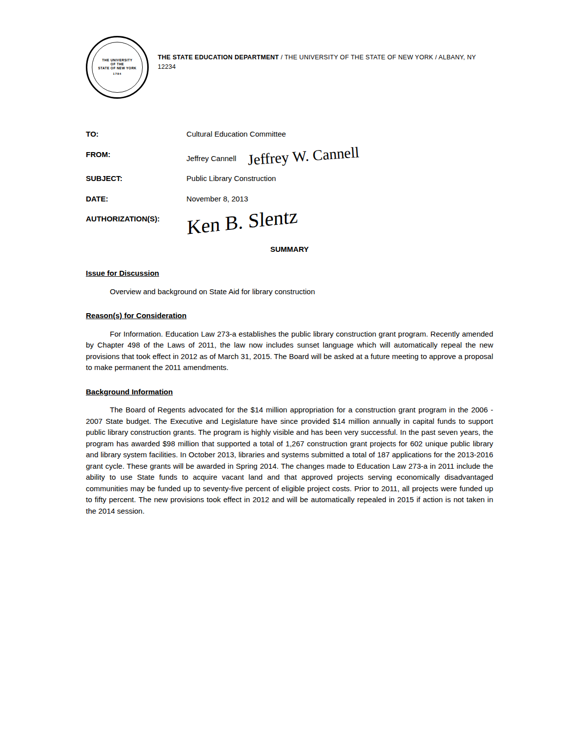The University
of the
State of New York 1784
THE STATE EDUCATION DEPARTMENT / THE UNIVERSITY OF THE STATE OF NEW YORK / ALBANY, NY 12234
| TO: | Cultural Education Committee |
| FROM: | Jeffrey Cannell Jeffrey W. Cannell |
| SUBJECT: | Public Library Construction |
| DATE: | November 8, 2013 |
| AUTHORIZATION(S): | Ken B. Slentz |
SUMMARY
Issue for Discussion
Overview and background on State Aid for library construction
Reason(s) for Consideration
For Information. Education Law 273-a establishes the public library construction grant program. Recently amended by Chapter 498 of the Laws of 2011, the law now includes sunset language which will automatically repeal the new provisions that took effect in 2012 as of March 31, 2015. The Board will be asked at a future meeting to approve a proposal to make permanent the 2011 amendments.
Background Information
The Board of Regents advocated for the $14 million appropriation for a construction grant program in the 2006 - 2007 State budget. The Executive and Legislature have since provided $14 million annually in capital funds to support public library construction grants. The program is highly visible and has been very successful. In the past seven years, the program has awarded $98 million that supported a total of 1,267 construction grant projects for 602 unique public library and library system facilities. In October 2013, libraries and systems submitted a total of 187 applications for the 2013-2016 grant cycle. These grants will be awarded in Spring 2014. The changes made to Education Law 273-a in 2011 include the ability to use State funds to acquire vacant land and that approved projects serving economically disadvantaged communities may be funded up to seventy-five percent of eligible project costs. Prior to 2011, all projects were funded up to fifty percent. The new provisions took effect in 2012 and will be automatically repealed in 2015 if action is not taken in the 2014 session.